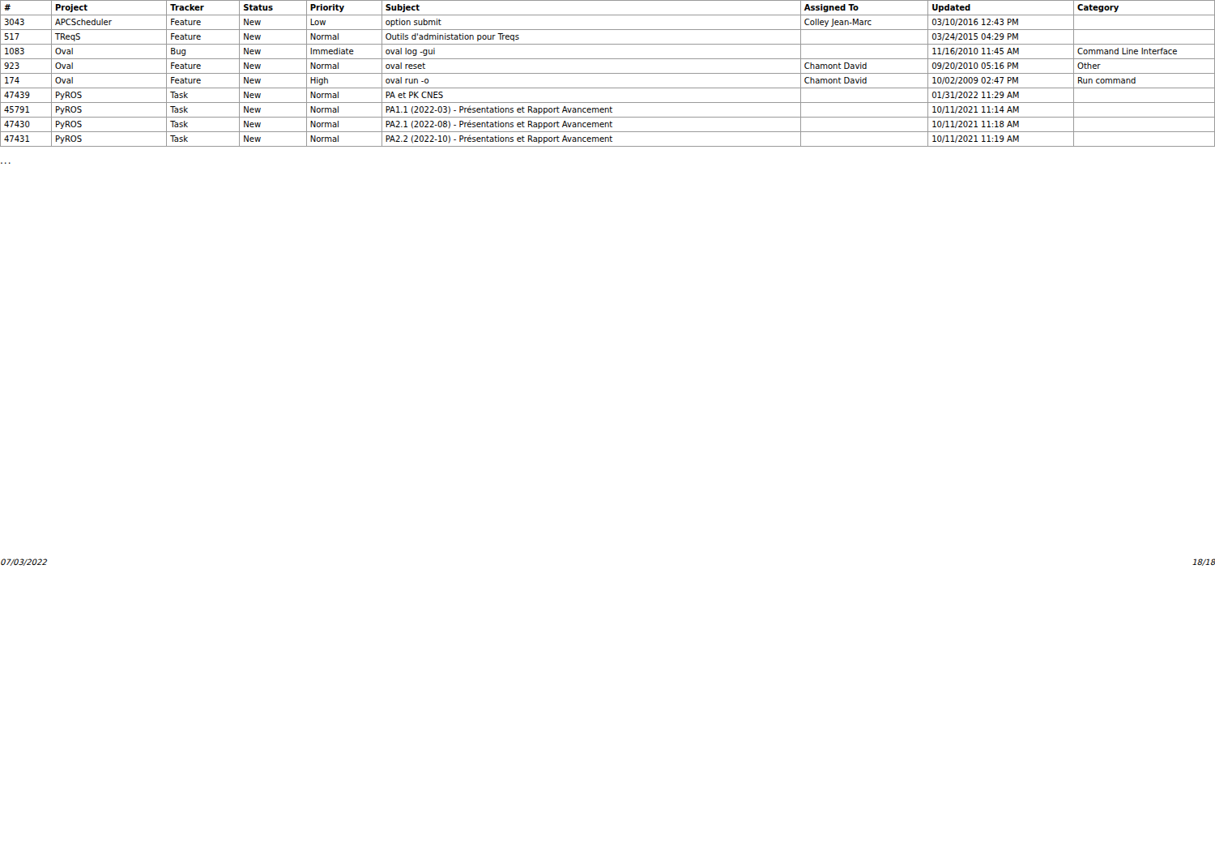| # | Project | Tracker | Status | Priority | Subject | Assigned To | Updated | Category |
| --- | --- | --- | --- | --- | --- | --- | --- | --- |
| 3043 | APCScheduler | Feature | New | Low | option submit | Colley Jean-Marc | 03/10/2016 12:43 PM | |
| 517 | TReqS | Feature | New | Normal | Outils d'administation pour Treqs | | 03/24/2015 04:29 PM | |
| 1083 | Oval | Bug | New | Immediate | oval log -gui | | 11/16/2010 11:45 AM | Command Line Interface |
| 923 | Oval | Feature | New | Normal | oval reset | Chamont David | 09/20/2010 05:16 PM | Other |
| 174 | Oval | Feature | New | High | oval run -o | Chamont David | 10/02/2009 02:47 PM | Run command |
| 47439 | PyROS | Task | New | Normal | PA et PK CNES | | 01/31/2022 11:29 AM | |
| 45791 | PyROS | Task | New | Normal | PA1.1 (2022-03) - Présentations et Rapport Avancement | | 10/11/2021 11:14 AM | |
| 47430 | PyROS | Task | New | Normal | PA2.1 (2022-08) - Présentations et Rapport Avancement | | 10/11/2021 11:18 AM | |
| 47431 | PyROS | Task | New | Normal | PA2.2 (2022-10) - Présentations et Rapport Avancement | | 10/11/2021 11:19 AM | |
...
07/03/2022 18/18